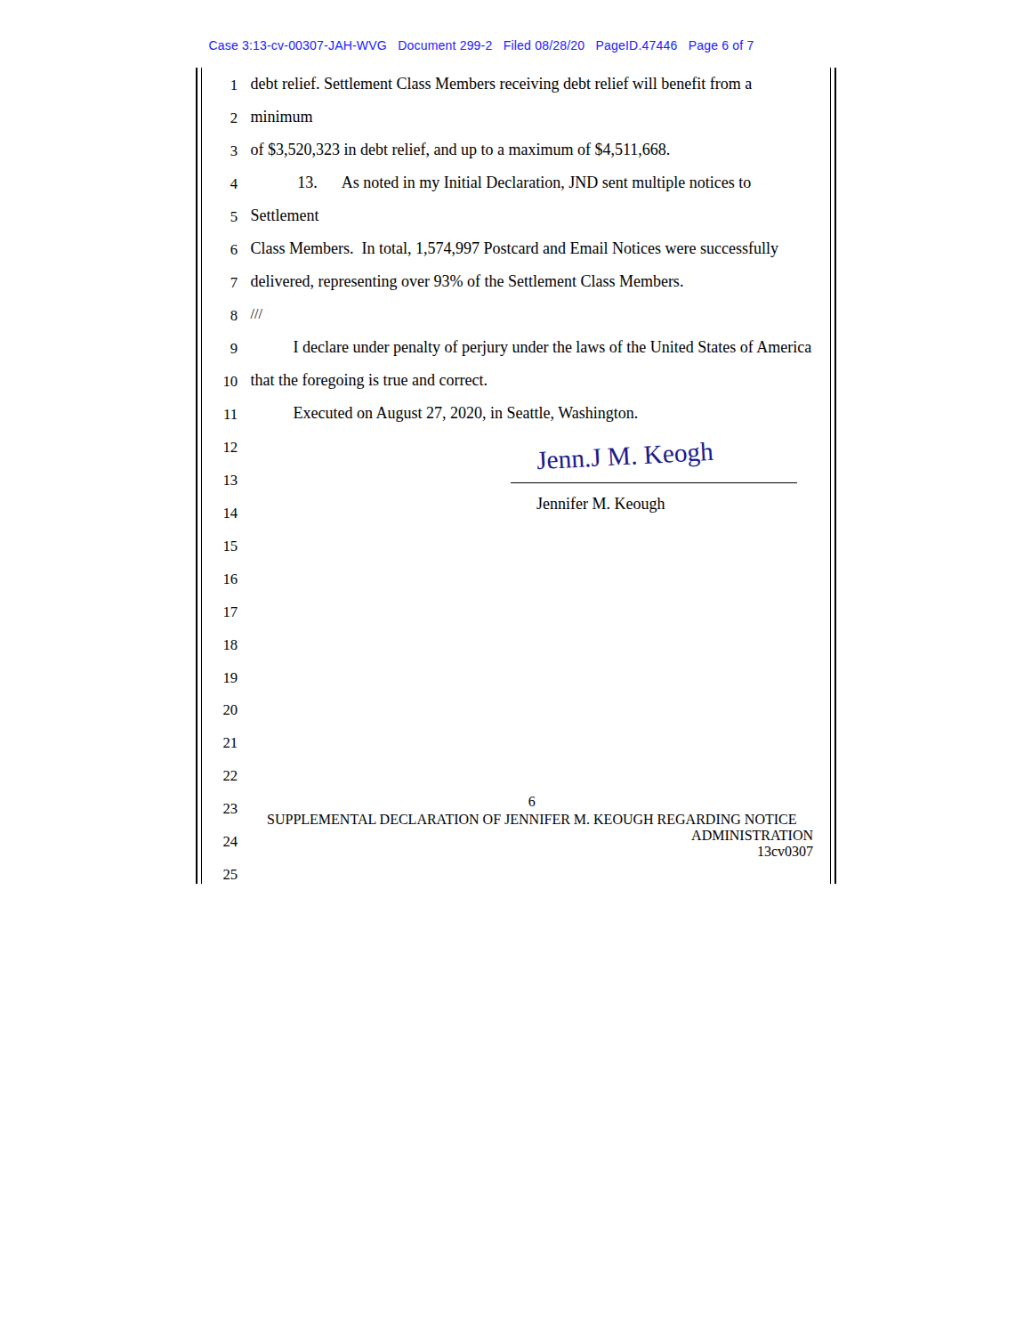Case 3:13-cv-00307-JAH-WVG Document 299-2 Filed 08/28/20 PageID.47446 Page 6 of 7
1
2
3
4
5
6
7
8
9
10
11
12
13
14
15
16
17
18
19
20
21
22
23
24
25
debt relief. Settlement Class Members receiving debt relief will benefit from a minimum
of $3,520,323 in debt relief, and up to a maximum of $4,511,668.
13. As noted in my Initial Declaration, JND sent multiple notices to Settlement
Class Members. In total, 1,574,997 Postcard and Email Notices were successfully
delivered, representing over 93% of the Settlement Class Members.
///
I declare under penalty of perjury under the laws of the United States of America
that the foregoing is true and correct.
Executed on August 27, 2020, in Seattle, Washington.
Jenn.J M. Keogh
Jennifer M. Keough
6
SUPPLEMENTAL DECLARATION OF JENNIFER M. KEOUGH REGARDING NOTICE
ADMINISTRATION
13cv0307